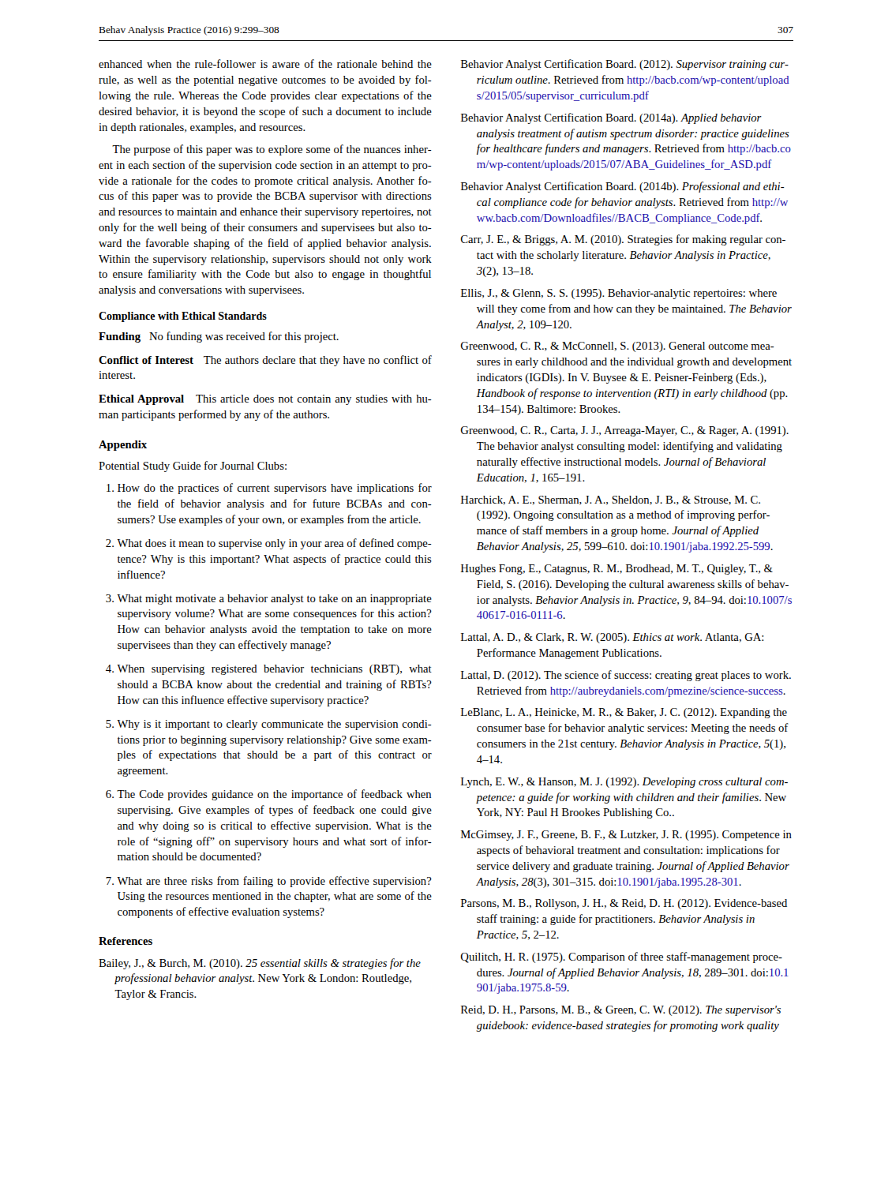Behav Analysis Practice (2016) 9:299–308 307
enhanced when the rule-follower is aware of the rationale behind the rule, as well as the potential negative outcomes to be avoided by following the rule. Whereas the Code provides clear expectations of the desired behavior, it is beyond the scope of such a document to include in depth rationales, examples, and resources.
The purpose of this paper was to explore some of the nuances inherent in each section of the supervision code section in an attempt to provide a rationale for the codes to promote critical analysis. Another focus of this paper was to provide the BCBA supervisor with directions and resources to maintain and enhance their supervisory repertoires, not only for the well being of their consumers and supervisees but also toward the favorable shaping of the field of applied behavior analysis. Within the supervisory relationship, supervisors should not only work to ensure familiarity with the Code but also to engage in thoughtful analysis and conversations with supervisees.
Compliance with Ethical Standards
Funding No funding was received for this project.
Conflict of Interest The authors declare that they have no conflict of interest.
Ethical Approval This article does not contain any studies with human participants performed by any of the authors.
Appendix
Potential Study Guide for Journal Clubs:
How do the practices of current supervisors have implications for the field of behavior analysis and for future BCBAs and consumers? Use examples of your own, or examples from the article.
What does it mean to supervise only in your area of defined competence? Why is this important? What aspects of practice could this influence?
What might motivate a behavior analyst to take on an inappropriate supervisory volume? What are some consequences for this action? How can behavior analysts avoid the temptation to take on more supervisees than they can effectively manage?
When supervising registered behavior technicians (RBT), what should a BCBA know about the credential and training of RBTs? How can this influence effective supervisory practice?
Why is it important to clearly communicate the supervision conditions prior to beginning supervisory relationship? Give some examples of expectations that should be a part of this contract or agreement.
The Code provides guidance on the importance of feedback when supervising. Give examples of types of feedback one could give and why doing so is critical to effective supervision. What is the role of “signing off” on supervisory hours and what sort of information should be documented?
What are three risks from failing to provide effective supervision? Using the resources mentioned in the chapter, what are some of the components of effective evaluation systems?
References
Bailey, J., & Burch, M. (2010). 25 essential skills & strategies for the professional behavior analyst. New York & London: Routledge, Taylor & Francis.
Behavior Analyst Certification Board. (2012). Supervisor training curriculum outline. Retrieved from http://bacb.com/wp-content/uploads/2015/05/supervisor_curriculum.pdf
Behavior Analyst Certification Board. (2014a). Applied behavior analysis treatment of autism spectrum disorder: practice guidelines for healthcare funders and managers. Retrieved from http://bacb.com/wp-content/uploads/2015/07/ABA_Guidelines_for_ASD.pdf
Behavior Analyst Certification Board. (2014b). Professional and ethical compliance code for behavior analysts. Retrieved from http://www.bacb.com/Downloadfiles//BACB_Compliance_Code.pdf.
Carr, J. E., & Briggs, A. M. (2010). Strategies for making regular contact with the scholarly literature. Behavior Analysis in Practice, 3(2), 13–18.
Ellis, J., & Glenn, S. S. (1995). Behavior-analytic repertoires: where will they come from and how can they be maintained. The Behavior Analyst, 2, 109–120.
Greenwood, C. R., & McConnell, S. (2013). General outcome measures in early childhood and the individual growth and development indicators (IGDIs). In V. Buysee & E. Peisner-Feinberg (Eds.), Handbook of response to intervention (RTI) in early childhood (pp. 134–154). Baltimore: Brookes.
Greenwood, C. R., Carta, J. J., Arreaga-Mayer, C., & Rager, A. (1991). The behavior analyst consulting model: identifying and validating naturally effective instructional models. Journal of Behavioral Education, 1, 165–191.
Harchick, A. E., Sherman, J. A., Sheldon, J. B., & Strouse, M. C. (1992). Ongoing consultation as a method of improving performance of staff members in a group home. Journal of Applied Behavior Analysis, 25, 599–610. doi:10.1901/jaba.1992.25-599.
Hughes Fong, E., Catagnus, R. M., Brodhead, M. T., Quigley, T., & Field, S. (2016). Developing the cultural awareness skills of behavior analysts. Behavior Analysis in. Practice, 9, 84–94. doi:10.1007/s40617-016-0111-6.
Lattal, A. D., & Clark, R. W. (2005). Ethics at work. Atlanta, GA: Performance Management Publications.
Lattal, D. (2012). The science of success: creating great places to work. Retrieved from http://aubreydaniels.com/pmezine/science-success.
LeBlanc, L. A., Heinicke, M. R., & Baker, J. C. (2012). Expanding the consumer base for behavior analytic services: Meeting the needs of consumers in the 21st century. Behavior Analysis in Practice, 5(1), 4–14.
Lynch, E. W., & Hanson, M. J. (1992). Developing cross cultural competence: a guide for working with children and their families. New York, NY: Paul H Brookes Publishing Co..
McGimsey, J. F., Greene, B. F., & Lutzker, J. R. (1995). Competence in aspects of behavioral treatment and consultation: implications for service delivery and graduate training. Journal of Applied Behavior Analysis, 28(3), 301–315. doi:10.1901/jaba.1995.28-301.
Parsons, M. B., Rollyson, J. H., & Reid, D. H. (2012). Evidence-based staff training: a guide for practitioners. Behavior Analysis in Practice, 5, 2–12.
Quilitch, H. R. (1975). Comparison of three staff-management procedures. Journal of Applied Behavior Analysis, 18, 289–301. doi:10.1901/jaba.1975.8-59.
Reid, D. H., Parsons, M. B., & Green, C. W. (2012). The supervisor's guidebook: evidence-based strategies for promoting work quality